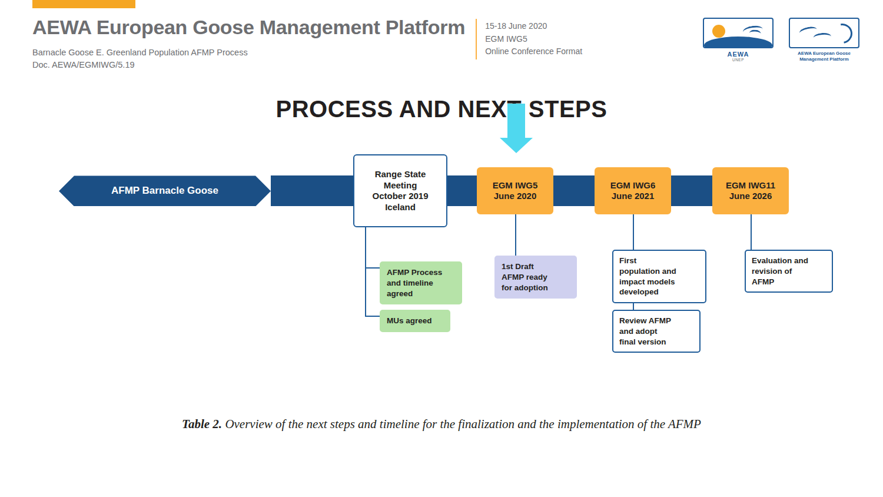AEWA European Goose Management Platform
Barnacle Goose E. Greenland Population AFMP Process
Doc. AEWA/EGMIWG/5.19
15-18 June 2020
EGM IWG5
Online Conference Format
AEWAUNEP
AEWA European Goose
Management Platform
PROCESS AND NEXT STEPS
AFMP Barnacle Goose
Range State
Meeting
October 2019
Iceland
EGM IWG5
June 2020
EGM IWG6
June 2021
EGM IWG11
June 2026
AFMP Process
and timeline
agreed
MUs agreed
1st Draft
AFMP ready
for adoption
First
population and
impact models
developed
Review AFMP
and adopt
final version
Evaluation and
revision of
AFMP
Table 2. Overview of the next steps and timeline for the finalization and the implementation of the AFMP